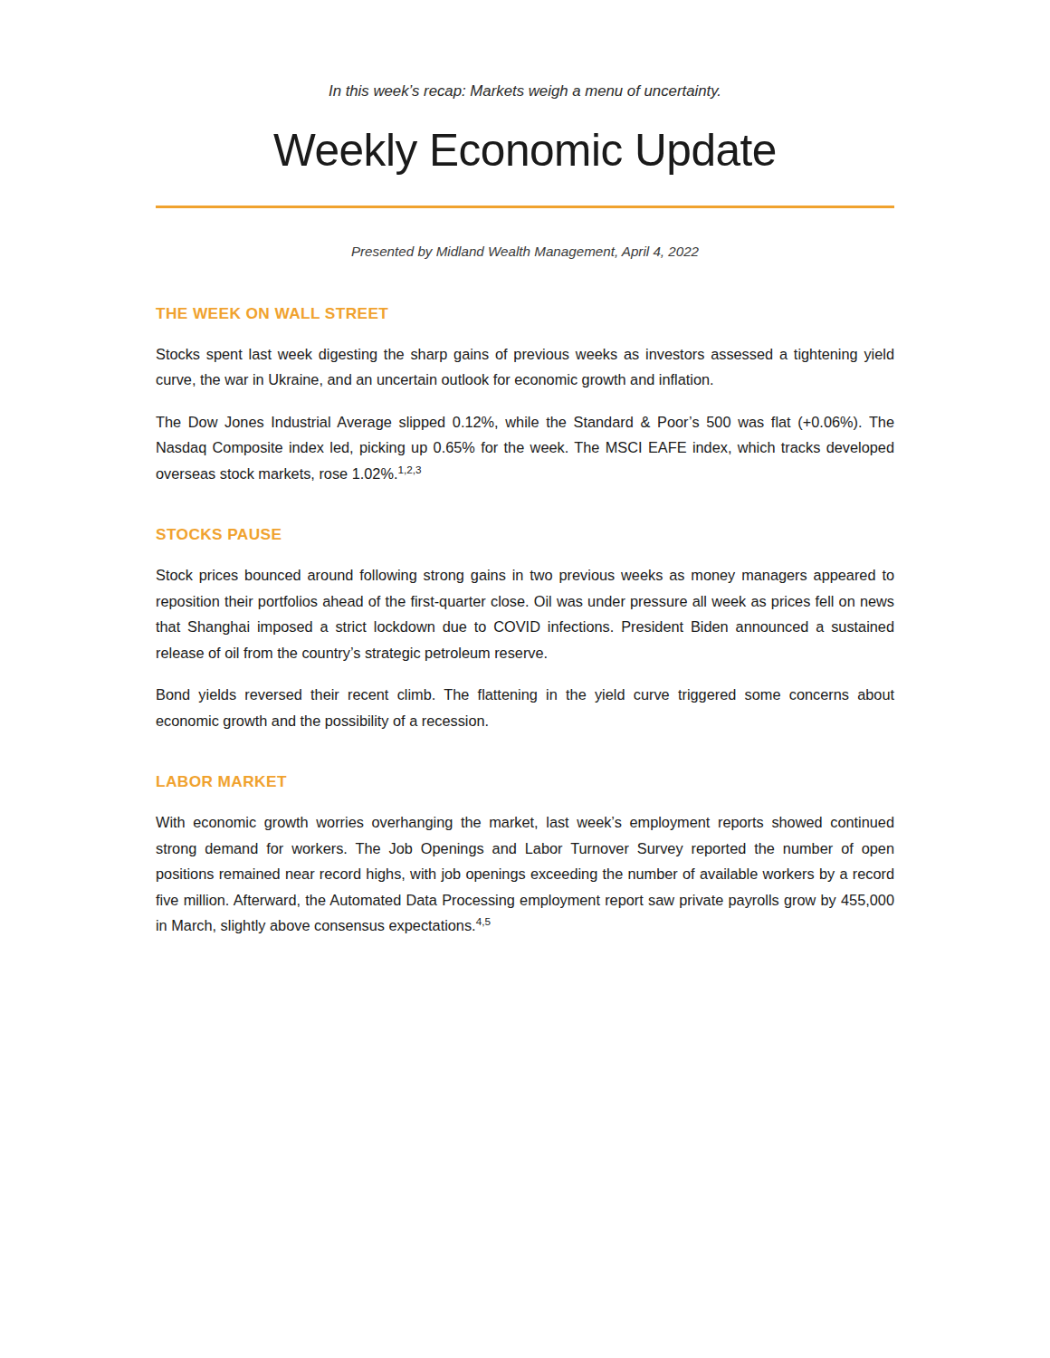In this week’s recap: Markets weigh a menu of uncertainty.
Weekly Economic Update
Presented by Midland Wealth Management, April 4, 2022
The Week on Wall Street
Stocks spent last week digesting the sharp gains of previous weeks as investors assessed a tightening yield curve, the war in Ukraine, and an uncertain outlook for economic growth and inflation.
The Dow Jones Industrial Average slipped 0.12%, while the Standard & Poor’s 500 was flat (+0.06%). The Nasdaq Composite index led, picking up 0.65% for the week. The MSCI EAFE index, which tracks developed overseas stock markets, rose 1.02%.1,2,3
Stocks Pause
Stock prices bounced around following strong gains in two previous weeks as money managers appeared to reposition their portfolios ahead of the first-quarter close. Oil was under pressure all week as prices fell on news that Shanghai imposed a strict lockdown due to COVID infections. President Biden announced a sustained release of oil from the country’s strategic petroleum reserve.
Bond yields reversed their recent climb. The flattening in the yield curve triggered some concerns about economic growth and the possibility of a recession.
Labor Market
With economic growth worries overhanging the market, last week’s employment reports showed continued strong demand for workers. The Job Openings and Labor Turnover Survey reported the number of open positions remained near record highs, with job openings exceeding the number of available workers by a record five million. Afterward, the Automated Data Processing employment report saw private payrolls grow by 455,000 in March, slightly above consensus expectations.4,5